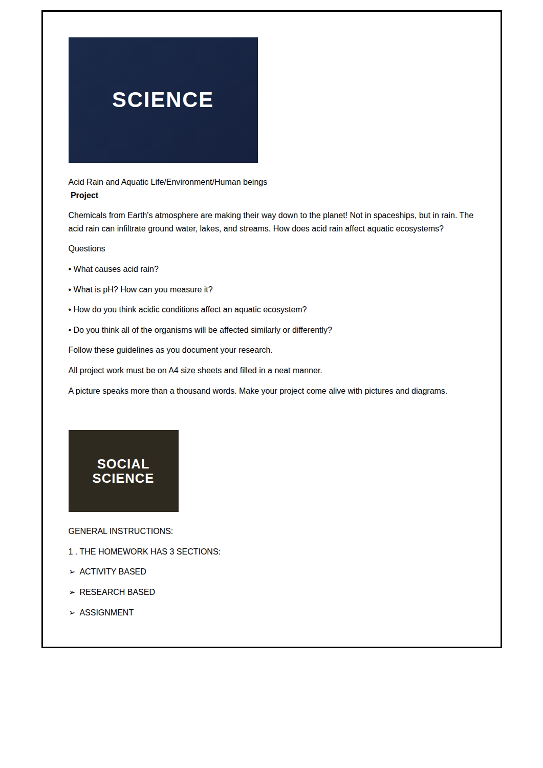SCIENCE
Acid Rain and Aquatic Life/Environment/Human beings
Project
Chemicals from Earth's atmosphere are making their way down to the planet! Not in spaceships, but in rain. The acid rain can infiltrate ground water, lakes, and streams. How does acid rain affect aquatic ecosystems?
Questions
What causes acid rain?
What is pH? How can you measure it?
How do you think acidic conditions affect an aquatic ecosystem?
Do you think all of the organisms will be affected similarly or differently?
Follow these guidelines as you document your research.
All project work must be on A4 size sheets and filled in a neat manner.
A picture speaks more than a thousand words. Make your project come alive with pictures and diagrams.
SOCIAL
SCIENCE
GENERAL INSTRUCTIONS:
1 . THE HOMEWORK HAS 3 SECTIONS:
ACTIVITY BASED
RESEARCH BASED
ASSIGNMENT